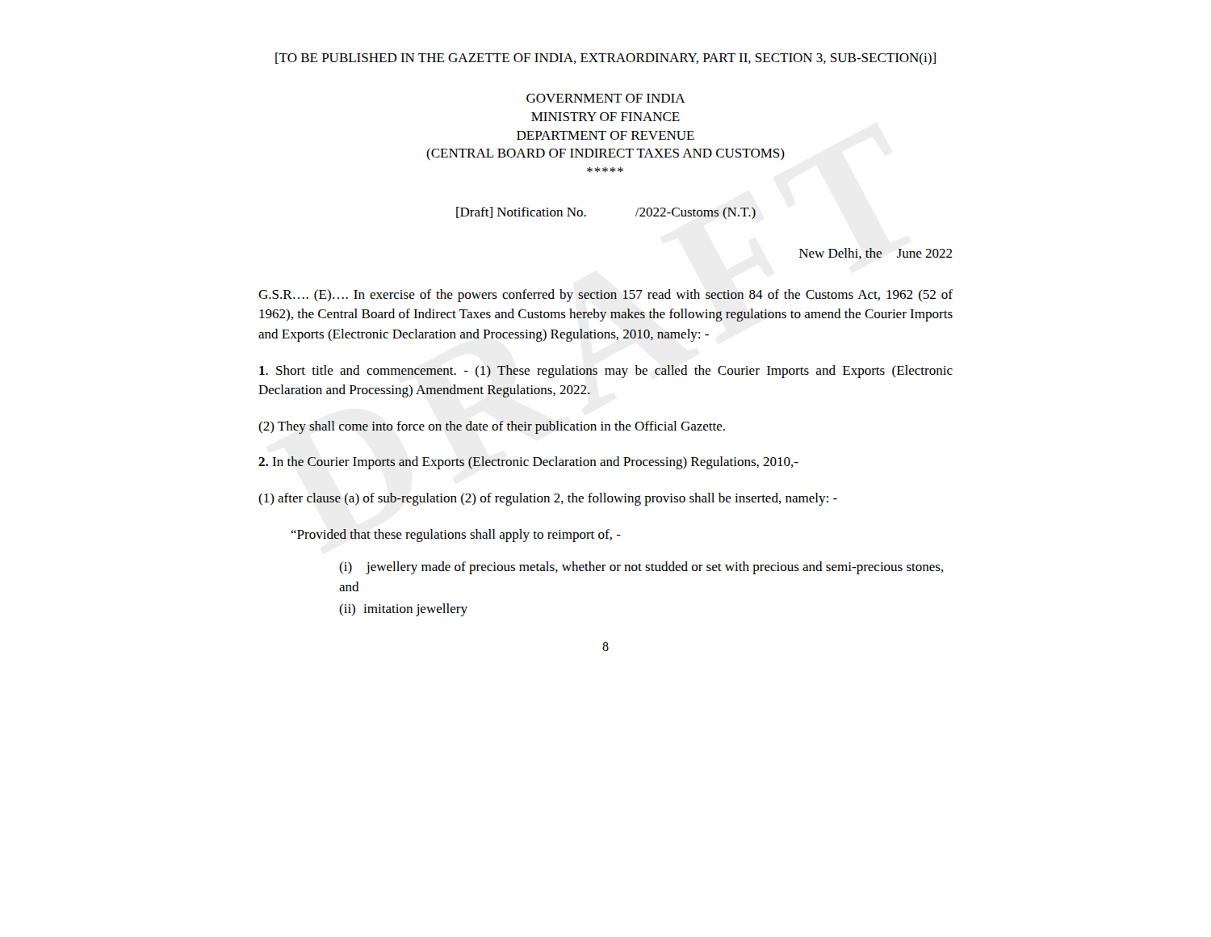DRAFT
[TO BE PUBLISHED IN THE GAZETTE OF INDIA, EXTRAORDINARY, PART II, SECTION 3, SUB-SECTION(i)]
GOVERNMENT OF INDIA
MINISTRY OF FINANCE
DEPARTMENT OF REVENUE
(CENTRAL BOARD OF INDIRECT TAXES AND CUSTOMS)
*****
[Draft] Notification No. /2022-Customs (N.T.)
New Delhi, the June 2022
G.S.R…. (E)…. In exercise of the powers conferred by section 157 read with section 84 of the Customs Act, 1962 (52 of 1962), the Central Board of Indirect Taxes and Customs hereby makes the following regulations to amend the Courier Imports and Exports (Electronic Declaration and Processing) Regulations, 2010, namely: -
1. Short title and commencement. - (1) These regulations may be called the Courier Imports and Exports (Electronic Declaration and Processing) Amendment Regulations, 2022.
(2) They shall come into force on the date of their publication in the Official Gazette.
2. In the Courier Imports and Exports (Electronic Declaration and Processing) Regulations, 2010,-
(1) after clause (a) of sub-regulation (2) of regulation 2, the following proviso shall be inserted, namely: -
“Provided that these regulations shall apply to reimport of, -
(i) jewellery made of precious metals, whether or not studded or set with precious and semi-precious stones, and
(ii) imitation jewellery
8